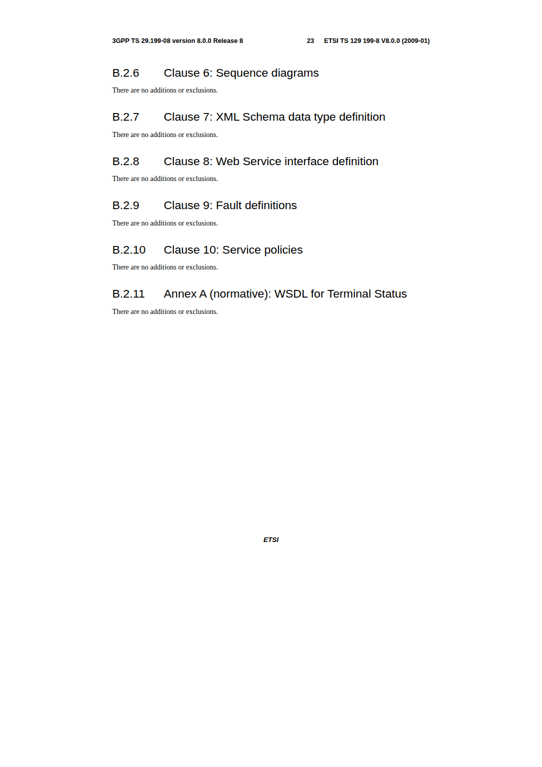3GPP TS 29.199-08 version 8.0.0 Release 8
23
ETSI TS 129 199-8 V8.0.0 (2009-01)
B.2.6 Clause 6: Sequence diagrams
There are no additions or exclusions.
B.2.7 Clause 7: XML Schema data type definition
There are no additions or exclusions.
B.2.8 Clause 8: Web Service interface definition
There are no additions or exclusions.
B.2.9 Clause 9: Fault definitions
There are no additions or exclusions.
B.2.10 Clause 10: Service policies
There are no additions or exclusions.
B.2.11 Annex A (normative): WSDL for Terminal Status
There are no additions or exclusions.
ETSI